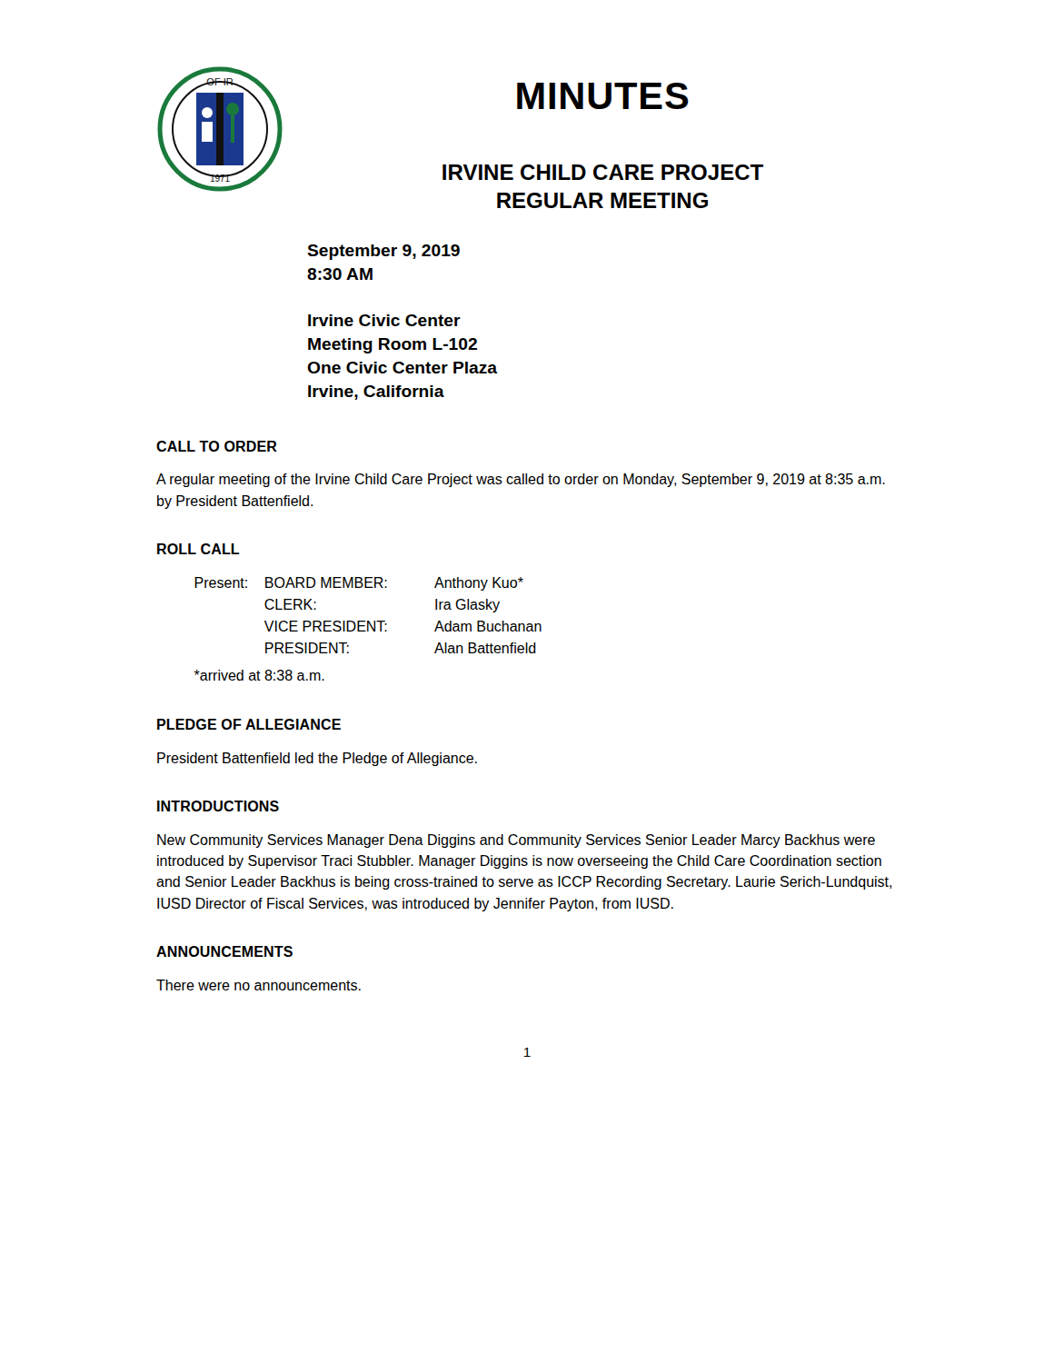OF IR 1971
MINUTES
IRVINE CHILD CARE PROJECT
REGULAR MEETING
September 9, 2019
8:30 AM
Irvine Civic Center
Meeting Room L-102
One Civic Center Plaza
Irvine, California
CALL TO ORDER
A regular meeting of the Irvine Child Care Project was called to order on Monday, September 9, 2019 at 8:35 a.m. by President Battenfield.
ROLL CALL
| Present: | BOARD MEMBER: | Anthony Kuo* |
| | CLERK: | Ira Glasky |
| | VICE PRESIDENT: | Adam Buchanan |
| | PRESIDENT: | Alan Battenfield |
*arrived at 8:38 a.m.
PLEDGE OF ALLEGIANCE
President Battenfield led the Pledge of Allegiance.
INTRODUCTIONS
New Community Services Manager Dena Diggins and Community Services Senior Leader Marcy Backhus were introduced by Supervisor Traci Stubbler. Manager Diggins is now overseeing the Child Care Coordination section and Senior Leader Backhus is being cross-trained to serve as ICCP Recording Secretary. Laurie Serich-Lundquist, IUSD Director of Fiscal Services, was introduced by Jennifer Payton, from IUSD.
ANNOUNCEMENTS
There were no announcements.
1